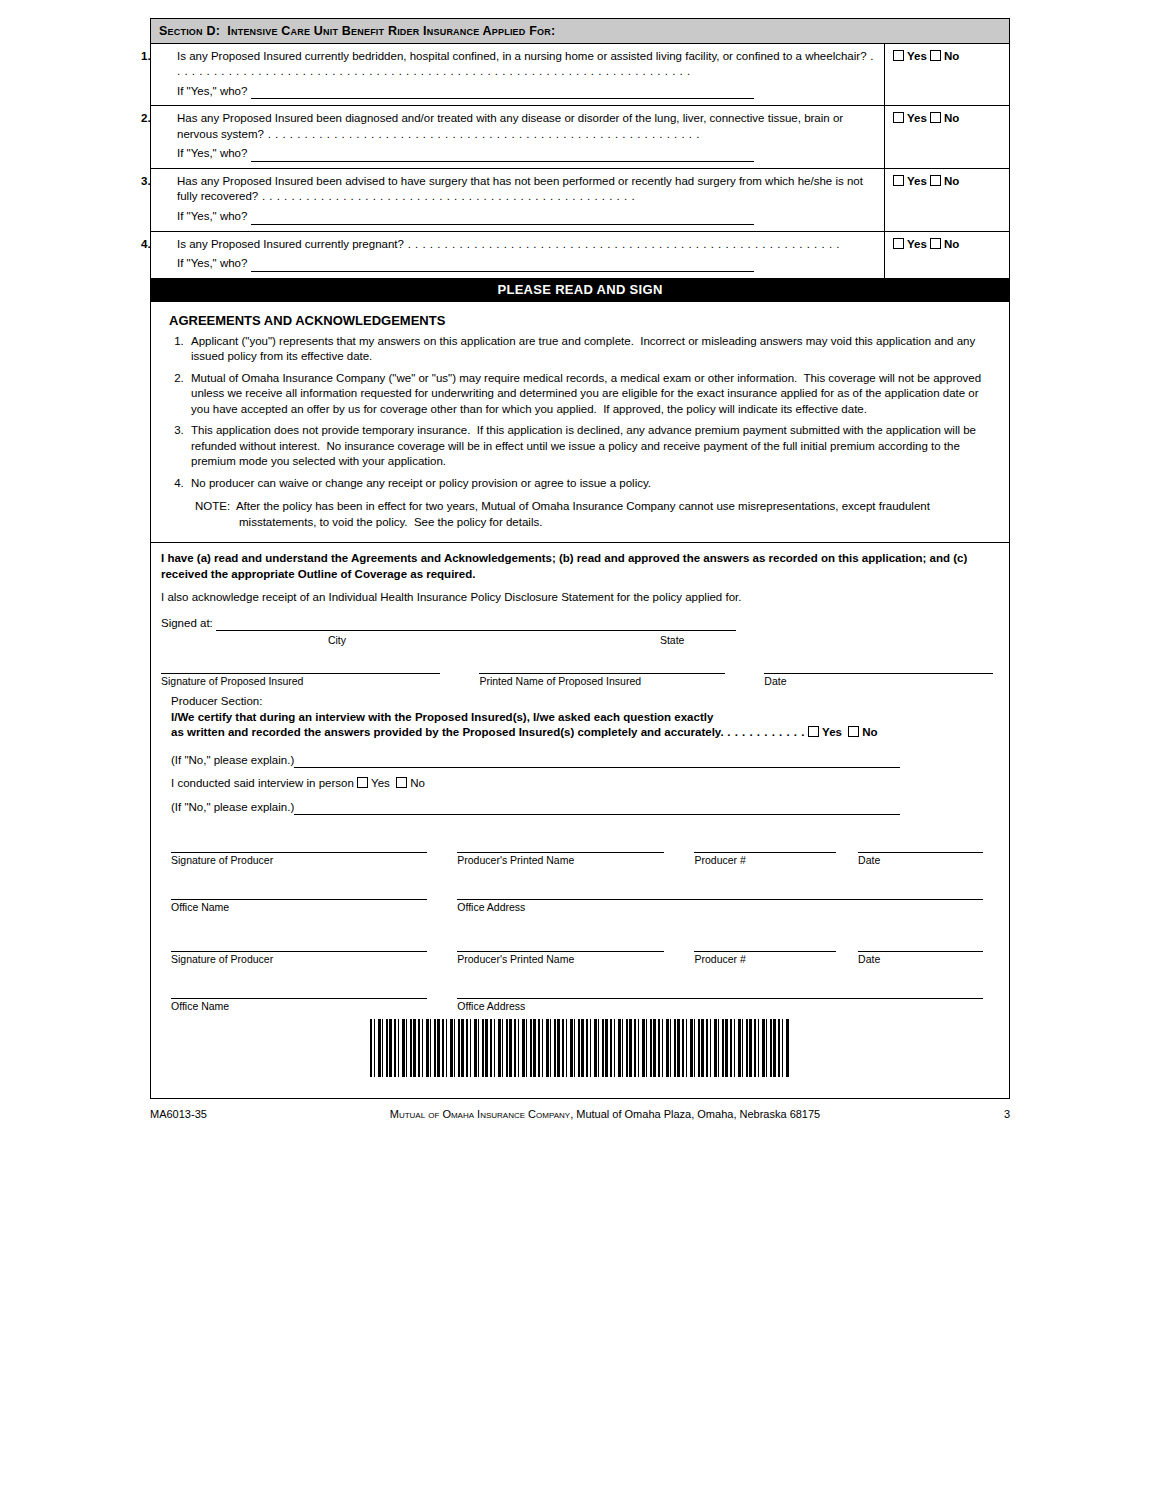Section D: Intensive Care Unit Benefit Rider Insurance Applied For:
| 1. Is any Proposed Insured currently bedridden, hospital confined, in a nursing home or assisted living facility, or confined to a wheelchair? . . . . . . . . . . . . . . . . . . . . . . . . . . . . . . . . . . . . . . . . . . . . . . . . . . . . . . . . . . . . . . . . . . . . . . . If "Yes," who? | Yes No |
| 2. Has any Proposed Insured been diagnosed and/or treated with any disease or disorder of the lung, liver, connective tissue, brain or nervous system? . . . . . . . . . . . . . . . . . . . . . . . . . . . . . . . . . . . . . . . . . . . . . . . . . . . . . . . . . . . If "Yes," who? | Yes No |
| 3. Has any Proposed Insured been advised to have surgery that has not been performed or recently had surgery from which he/she is not fully recovered? . . . . . . . . . . . . . . . . . . . . . . . . . . . . . . . . . . . . . . . . . . . . . . . . . . . If "Yes," who? | Yes No |
| 4. Is any Proposed Insured currently pregnant? . . . . . . . . . . . . . . . . . . . . . . . . . . . . . . . . . . . . . . . . . . . . . . . . . . . . . . . . . . . If "Yes," who? | Yes No |
PLEASE READ AND SIGN
AGREEMENTS AND ACKNOWLEDGEMENTS
Applicant ("you") represents that my answers on this application are true and complete. Incorrect or misleading answers may void this application and any issued policy from its effective date.
Mutual of Omaha Insurance Company ("we" or "us") may require medical records, a medical exam or other information. This coverage will not be approved unless we receive all information requested for underwriting and determined you are eligible for the exact insurance applied for as of the application date or you have accepted an offer by us for coverage other than for which you applied. If approved, the policy will indicate its effective date.
This application does not provide temporary insurance. If this application is declined, any advance premium payment submitted with the application will be refunded without interest. No insurance coverage will be in effect until we issue a policy and receive payment of the full initial premium according to the premium mode you selected with your application.
No producer can waive or change any receipt or policy provision or agree to issue a policy.
NOTE: After the policy has been in effect for two years, Mutual of Omaha Insurance Company cannot use misrepresentations, except fraudulent misstatements, to void the policy. See the policy for details.
I have (a) read and understand the Agreements and Acknowledgements; (b) read and approved the answers as recorded on this application; and (c) received the appropriate Outline of Coverage as required.
I also acknowledge receipt of an Individual Health Insurance Policy Disclosure Statement for the policy applied for.
Signed at:
| | City | | State | |
| Signature of Proposed Insured | | Printed Name of Proposed Insured | | Date |
Producer Section:
I/We certify that during an interview with the Proposed Insured(s), I/we asked each question exactly
as written and recorded the answers provided by the Proposed Insured(s) completely and accurately. . . . . . . . . . . . Yes No
(If "No," please explain.)
I conducted said interview in person Yes No
(If "No," please explain.)
| Signature of Producer | | Producer's Printed Name | | Producer # | | Date |
| Office Name | | Office Address |
| Signature of Producer | | Producer's Printed Name | | Producer # | | Date |
| Office Name | | Office Address |
MA6013-35
Mutual of Omaha Insurance Company, Mutual of Omaha Plaza, Omaha, Nebraska 68175
3